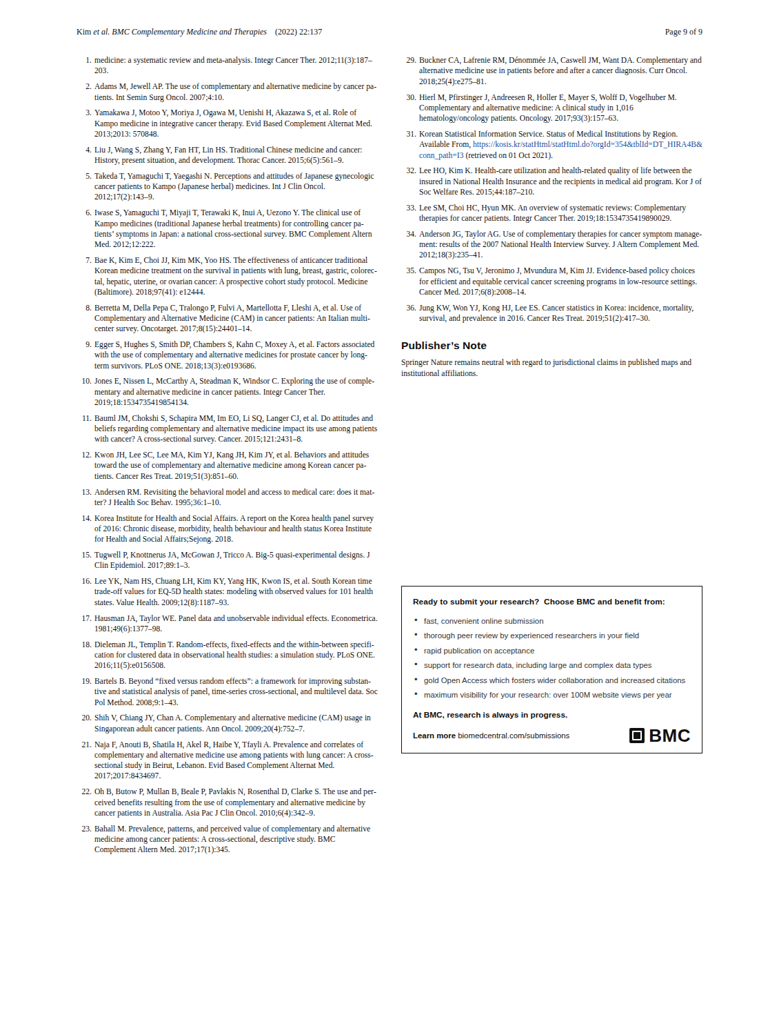Kim et al. BMC Complementary Medicine and Therapies (2022) 22:137
Page 9 of 9
medicine: a systematic review and meta-analysis. Integr Cancer Ther. 2012;11(3):187–203.
Adams M, Jewell AP. The use of complementary and alternative medicine by cancer patients. Int Semin Surg Oncol. 2007;4:10.
Yamakawa J, Motoo Y, Moriya J, Ogawa M, Uenishi H, Akazawa S, et al. Role of Kampo medicine in integrative cancer therapy. Evid Based Complement Alternat Med. 2013;2013: 570848.
Liu J, Wang S, Zhang Y, Fan HT, Lin HS. Traditional Chinese medicine and cancer: History, present situation, and development. Thorac Cancer. 2015;6(5):561–9.
Takeda T, Yamaguchi T, Yaegashi N. Perceptions and attitudes of Japanese gynecologic cancer patients to Kampo (Japanese herbal) medicines. Int J Clin Oncol. 2012;17(2):143–9.
Iwase S, Yamaguchi T, Miyaji T, Terawaki K, Inui A, Uezono Y. The clinical use of Kampo medicines (traditional Japanese herbal treatments) for controlling cancer patients’ symptoms in Japan: a national cross-sectional survey. BMC Complement Altern Med. 2012;12:222.
Bae K, Kim E, Choi JJ, Kim MK, Yoo HS. The effectiveness of anticancer traditional Korean medicine treatment on the survival in patients with lung, breast, gastric, colorectal, hepatic, uterine, or ovarian cancer: A prospective cohort study protocol. Medicine (Baltimore). 2018;97(41): e12444.
Berretta M, Della Pepa C, Tralongo P, Fulvi A, Martellotta F, Lleshi A, et al. Use of Complementary and Alternative Medicine (CAM) in cancer patients: An Italian multicenter survey. Oncotarget. 2017;8(15):24401–14.
Egger S, Hughes S, Smith DP, Chambers S, Kahn C, Moxey A, et al. Factors associated with the use of complementary and alternative medicines for prostate cancer by long-term survivors. PLoS ONE. 2018;13(3):e0193686.
Jones E, Nissen L, McCarthy A, Steadman K, Windsor C. Exploring the use of complementary and alternative medicine in cancer patients. Integr Cancer Ther. 2019;18:1534735419854134.
Bauml JM, Chokshi S, Schapira MM, Im EO, Li SQ, Langer CJ, et al. Do attitudes and beliefs regarding complementary and alternative medicine impact its use among patients with cancer? A cross-sectional survey. Cancer. 2015;121:2431–8.
Kwon JH, Lee SC, Lee MA, Kim YJ, Kang JH, Kim JY, et al. Behaviors and attitudes toward the use of complementary and alternative medicine among Korean cancer patients. Cancer Res Treat. 2019;51(3):851–60.
Andersen RM. Revisiting the behavioral model and access to medical care: does it matter? J Health Soc Behav. 1995;36:1–10.
Korea Institute for Health and Social Affairs. A report on the Korea health panel survey of 2016: Chronic disease, morbidity, health behaviour and health status Korea Institute for Health and Social Affairs;Sejong. 2018.
Tugwell P, Knottnerus JA, McGowan J, Tricco A. Big-5 quasi-experimental designs. J Clin Epidemiol. 2017;89:1–3.
Lee YK, Nam HS, Chuang LH, Kim KY, Yang HK, Kwon IS, et al. South Korean time trade-off values for EQ-5D health states: modeling with observed values for 101 health states. Value Health. 2009;12(8):1187–93.
Hausman JA, Taylor WE. Panel data and unobservable individual effects. Econometrica. 1981;49(6):1377–98.
Dieleman JL, Templin T. Random-effects, fixed-effects and the within-between specification for clustered data in observational health studies: a simulation study. PLoS ONE. 2016;11(5):e0156508.
Bartels B. Beyond “fixed versus random effects”: a framework for improving substantive and statistical analysis of panel, time-series cross-sectional, and multilevel data. Soc Pol Method. 2008;9:1–43.
Shih V, Chiang JY, Chan A. Complementary and alternative medicine (CAM) usage in Singaporean adult cancer patients. Ann Oncol. 2009;20(4):752–7.
Naja F, Anouti B, Shatila H, Akel R, Haibe Y, Tfayli A. Prevalence and correlates of complementary and alternative medicine use among patients with lung cancer: A cross-sectional study in Beirut, Lebanon. Evid Based Complement Alternat Med. 2017;2017:8434697.
Oh B, Butow P, Mullan B, Beale P, Pavlakis N, Rosenthal D, Clarke S. The use and perceived benefits resulting from the use of complementary and alternative medicine by cancer patients in Australia. Asia Pac J Clin Oncol. 2010;6(4):342–9.
Bahall M. Prevalence, patterns, and perceived value of complementary and alternative medicine among cancer patients: A cross-sectional, descriptive study. BMC Complement Altern Med. 2017;17(1):345.
Buckner CA, Lafrenie RM, Dénommée JA, Caswell JM, Want DA. Complementary and alternative medicine use in patients before and after a cancer diagnosis. Curr Oncol. 2018;25(4):e275–81.
Hierl M, Pfirstinger J, Andreesen R, Holler E, Mayer S, Wolff D, Vogelhuber M. Complementary and alternative medicine: A clinical study in 1,016 hematology/oncology patients. Oncology. 2017;93(3):157–63.
Korean Statistical Information Service. Status of Medical Institutions by Region. Available From, https://kosis.kr/statHtml/statHtml.do?orgId=354&tblId=DT_HIRA4B&conn_path=I3 (retrieved on 01 Oct 2021).
Lee HO, Kim K. Health-care utilization and health-related quality of life between the insured in National Health Insurance and the recipients in medical aid program. Kor J of Soc Welfare Res. 2015;44:187–210.
Lee SM, Choi HC, Hyun MK. An overview of systematic reviews: Complementary therapies for cancer patients. Integr Cancer Ther. 2019;18:1534735419890029.
Anderson JG, Taylor AG. Use of complementary therapies for cancer symptom management: results of the 2007 National Health Interview Survey. J Altern Complement Med. 2012;18(3):235–41.
Campos NG, Tsu V, Jeronimo J, Mvundura M, Kim JJ. Evidence-based policy choices for efficient and equitable cervical cancer screening programs in low-resource settings. Cancer Med. 2017;6(8):2008–14.
Jung KW, Won YJ, Kong HJ, Lee ES. Cancer statistics in Korea: incidence, mortality, survival, and prevalence in 2016. Cancer Res Treat. 2019;51(2):417–30.
Publisher’s Note
Springer Nature remains neutral with regard to jurisdictional claims in published maps and institutional affiliations.
Ready to submit your research? Choose BMC and benefit from:
fast, convenient online submission
thorough peer review by experienced researchers in your field
rapid publication on acceptance
support for research data, including large and complex data types
gold Open Access which fosters wider collaboration and increased citations
maximum visibility for your research: over 100M website views per year
At BMC, research is always in progress.
Learn more biomedcentral.com/submissions
BMC